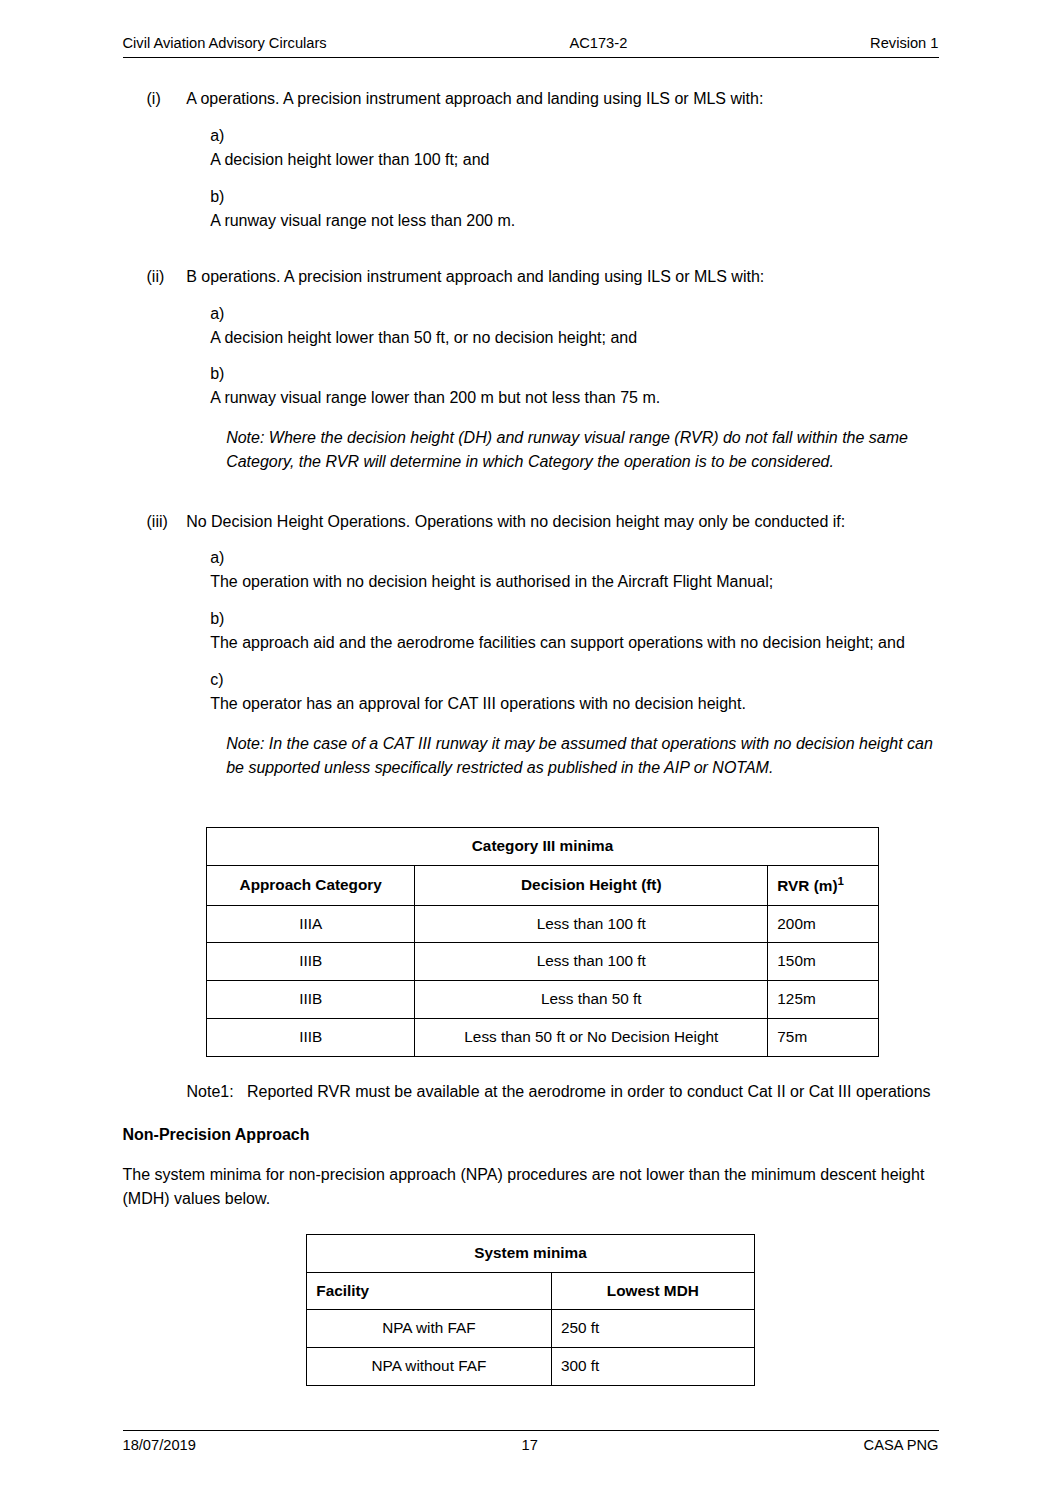Civil Aviation Advisory Circulars AC173-2 Revision 1
(i) A operations. A precision instrument approach and landing using ILS or MLS with:
a) A decision height lower than 100 ft; and
b) A runway visual range not less than 200 m.
(ii) B operations. A precision instrument approach and landing using ILS or MLS with:
a) A decision height lower than 50 ft, or no decision height; and
b) A runway visual range lower than 200 m but not less than 75 m.
Note: Where the decision height (DH) and runway visual range (RVR) do not fall within the same Category, the RVR will determine in which Category the operation is to be considered.
(iii) No Decision Height Operations. Operations with no decision height may only be conducted if:
a) The operation with no decision height is authorised in the Aircraft Flight Manual;
b) The approach aid and the aerodrome facilities can support operations with no decision height; and
c) The operator has an approval for CAT III operations with no decision height.
Note: In the case of a CAT III runway it may be assumed that operations with no decision height can be supported unless specifically restricted as published in the AIP or NOTAM.
Category III minima
| Approach Category | Decision Height (ft) | RVR (m) 1 |
| --- | --- | --- |
| IIIA | Less than 100 ft | 200m |
| IIIB | Less than 100 ft | 150m |
| IIIB | Less than 50 ft | 125m |
| IIIB | Less than 50 ft or No Decision Height | 75m |
Note1: Reported RVR must be available at the aerodrome in order to conduct Cat II or Cat III operations
Non-Precision Approach
The system minima for non-precision approach (NPA) procedures are not lower than the minimum descent height (MDH) values below.
System minima
| Facility | Lowest MDH |
| --- | --- |
| NPA with FAF | 250 ft |
| NPA without FAF | 300 ft |
18/07/2019 17 CASA PNG